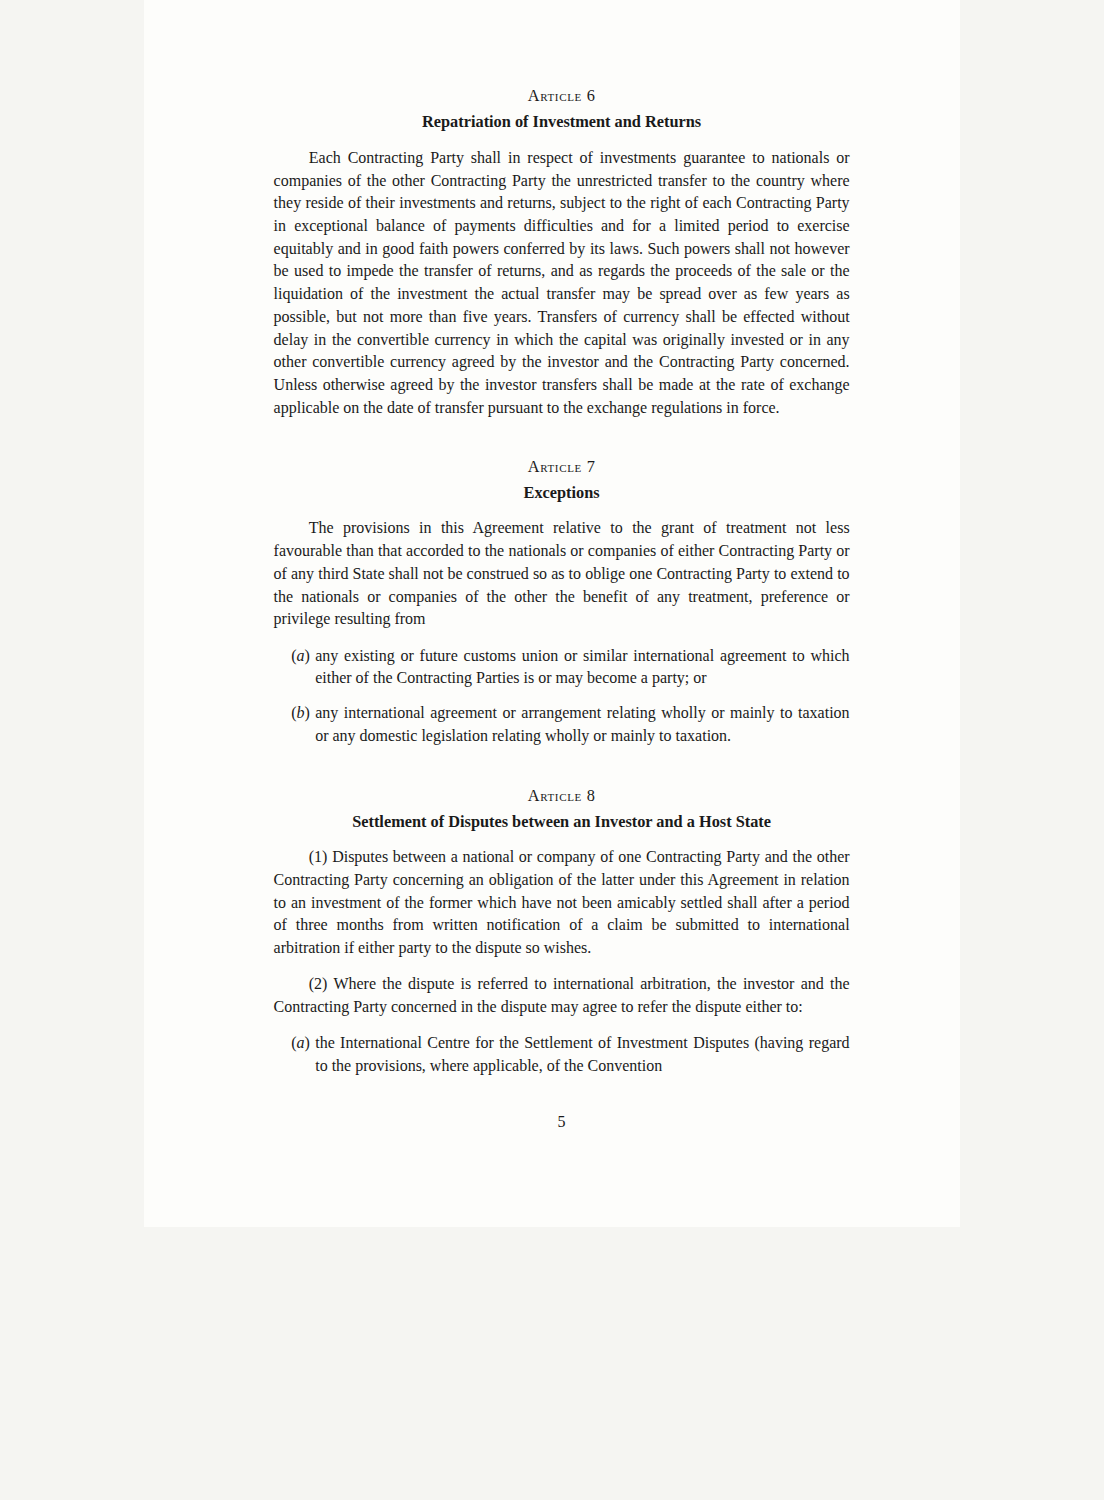Article 6
Repatriation of Investment and Returns
Each Contracting Party shall in respect of investments guarantee to nationals or companies of the other Contracting Party the unrestricted transfer to the country where they reside of their investments and returns, subject to the right of each Contracting Party in exceptional balance of payments difficulties and for a limited period to exercise equitably and in good faith powers conferred by its laws. Such powers shall not however be used to impede the transfer of returns, and as regards the proceeds of the sale or the liquidation of the investment the actual transfer may be spread over as few years as possible, but not more than five years. Transfers of currency shall be effected without delay in the convertible currency in which the capital was originally invested or in any other convertible currency agreed by the investor and the Contracting Party concerned. Unless otherwise agreed by the investor transfers shall be made at the rate of exchange applicable on the date of transfer pursuant to the exchange regulations in force.
Article 7
Exceptions
The provisions in this Agreement relative to the grant of treatment not less favourable than that accorded to the nationals or companies of either Contracting Party or of any third State shall not be construed so as to oblige one Contracting Party to extend to the nationals or companies of the other the benefit of any treatment, preference or privilege resulting from
(a) any existing or future customs union or similar international agreement to which either of the Contracting Parties is or may become a party; or
(b) any international agreement or arrangement relating wholly or mainly to taxation or any domestic legislation relating wholly or mainly to taxation.
Article 8
Settlement of Disputes between an Investor and a Host State
(1) Disputes between a national or company of one Contracting Party and the other Contracting Party concerning an obligation of the latter under this Agreement in relation to an investment of the former which have not been amicably settled shall after a period of three months from written notification of a claim be submitted to international arbitration if either party to the dispute so wishes.
(2) Where the dispute is referred to international arbitration, the investor and the Contracting Party concerned in the dispute may agree to refer the dispute either to:
(a) the International Centre for the Settlement of Investment Disputes (having regard to the provisions, where applicable, of the Convention
5